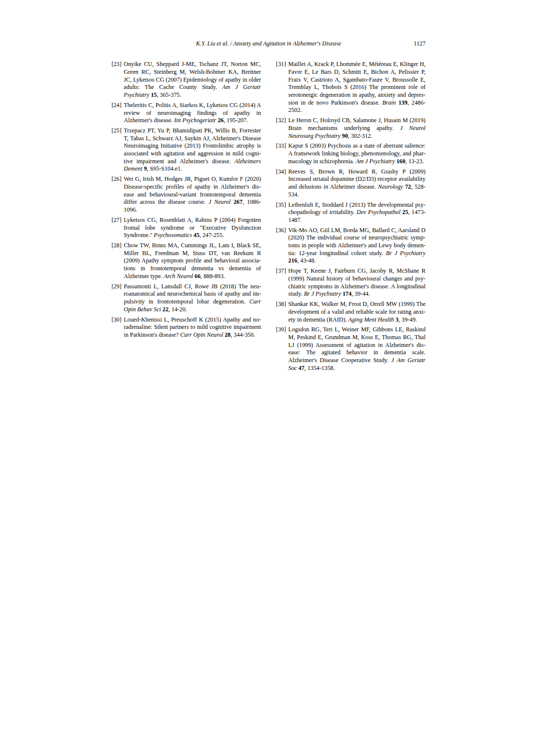K.Y. Liu et al. / Anxiety and Agitation in Alzheimer's Disease 1127
[23]
Onyike CU, Sheppard J-ME, Tschanz JT, Norton MC, Green RC, Steinberg M, Welsh-Bohmer KA, Breitner JC, Lyketsos CG (2007) Epidemiology of apathy in older adults: The Cache County Study. Am J Geriatr Psychiatry 15, 365-375.
[24]
Theleritis C, Politis A, Siarkos K, Lyketsos CG (2014) A review of neuroimaging findings of apathy in Alzheimer's disease. Int Psychogeriatr 26, 195-207.
[25]
Trzepacz PT, Yu P, Bhamidipati PK, Willis B, Forrester T, Tabas L, Schwarz AJ, Saykin AJ, Alzheimer's Disease Neuroimaging Initiative (2013) Frontolimbic atrophy is associated with agitation and aggression in mild cognitive impairment and Alzheimer's disease. Alzheimers Dement 9, S95-S104.e1.
[26]
Wei G, Irish M, Hodges JR, Piguet O, Kumfor F (2020) Disease-specific profiles of apathy in Alzheimer's disease and behavioural-variant frontotemporal dementia differ across the disease course. J Neurol 267, 1086-1096.
[27]
Lyketsos CG, Rosenblatt A, Rabins P (2004) Forgotten frontal lobe syndrome or "Executive Dysfunction Syndrome." Psychosomatics 45, 247-255.
[28]
Chow TW, Binns MA, Cummings JL, Lam I, Black SE, Miller BL, Freedman M, Stuss DT, van Reekum R (2009) Apathy symptom profile and behavioral associations in frontotemporal dementia vs dementia of Alzheimer type. Arch Neurol 66, 888-893.
[29]
Passamonti L, Lansdall CJ, Rowe JB (2018) The neuroanatomical and neurochemical basis of apathy and impulsivity in frontotemporal lobar degeneration. Curr Opin Behav Sci 22, 14-20.
[30]
Loued-Khenissi L, Preuschoff K (2015) Apathy and noradrenaline: Silent partners to mild cognitive impairment in Parkinson's disease? Curr Opin Neurol 28, 344-350.
[31]
Maillet A, Krack P, Lhommée E, Météreau E, Klinger H, Favre E, Le Bars D, Schmitt E, Bichon A, Pelissier P, Fraix V, Castrioto A, Sgambato-Faure V, Broussolle E, Tremblay L, Thobois S (2016) The prominent role of serotonergic degeneration in apathy, anxiety and depression in de novo Parkinson's disease. Brain 139, 2486-2502.
[32]
Le Heron C, Holroyd CB, Salamone J, Husain M (2019) Brain mechanisms underlying apathy. J Neurol Neurosurg Psychiatry 90, 302-312.
[33]
Kapur S (2003) Psychosis as a state of aberrant salience: A framework linking biology, phenomenology, and pharmacology in schizophrenia. Am J Psychiatry 160, 13-23.
[34]
Reeves S, Brown R, Howard R, Grasby P (2009) Increased striatal dopamine (D2/D3) receptor availability and delusions in Alzheimer disease. Neurology 72, 528-534.
[35]
Leibenluft E, Stoddard J (2013) The developmental psychopathology of irritability. Dev Psychopathol 25, 1473-1487.
[36]
Vik-Mo AO, Giil LM, Borda MG, Ballard C, Aarsland D (2020) The individual course of neuropsychiatric symptoms in people with Alzheimer's and Lewy body dementia: 12-year longitudinal cohort study. Br J Psychiatry 216, 43-48.
[37]
Hope T, Keene J, Fairburn CG, Jacoby R, McShane R (1999) Natural history of behavioural changes and psychiatric symptoms in Alzheimer's disease. A longitudinal study. Br J Psychiatry 174, 39-44.
[38]
Shankar KK, Walker M, Frost D, Orrell MW (1999) The development of a valid and reliable scale for rating anxiety in dementia (RAID). Aging Ment Health 3, 39-49.
[39]
Logsdon RG, Teri L, Weiner MF, Gibbons LE, Raskind M, Peskind E, Grundman M, Koss E, Thomas RG, Thal LJ (1999) Assessment of agitation in Alzheimer's disease: The agitated behavior in dementia scale. Alzheimer's Disease Cooperative Study. J Am Geriatr Soc 47, 1354-1358.